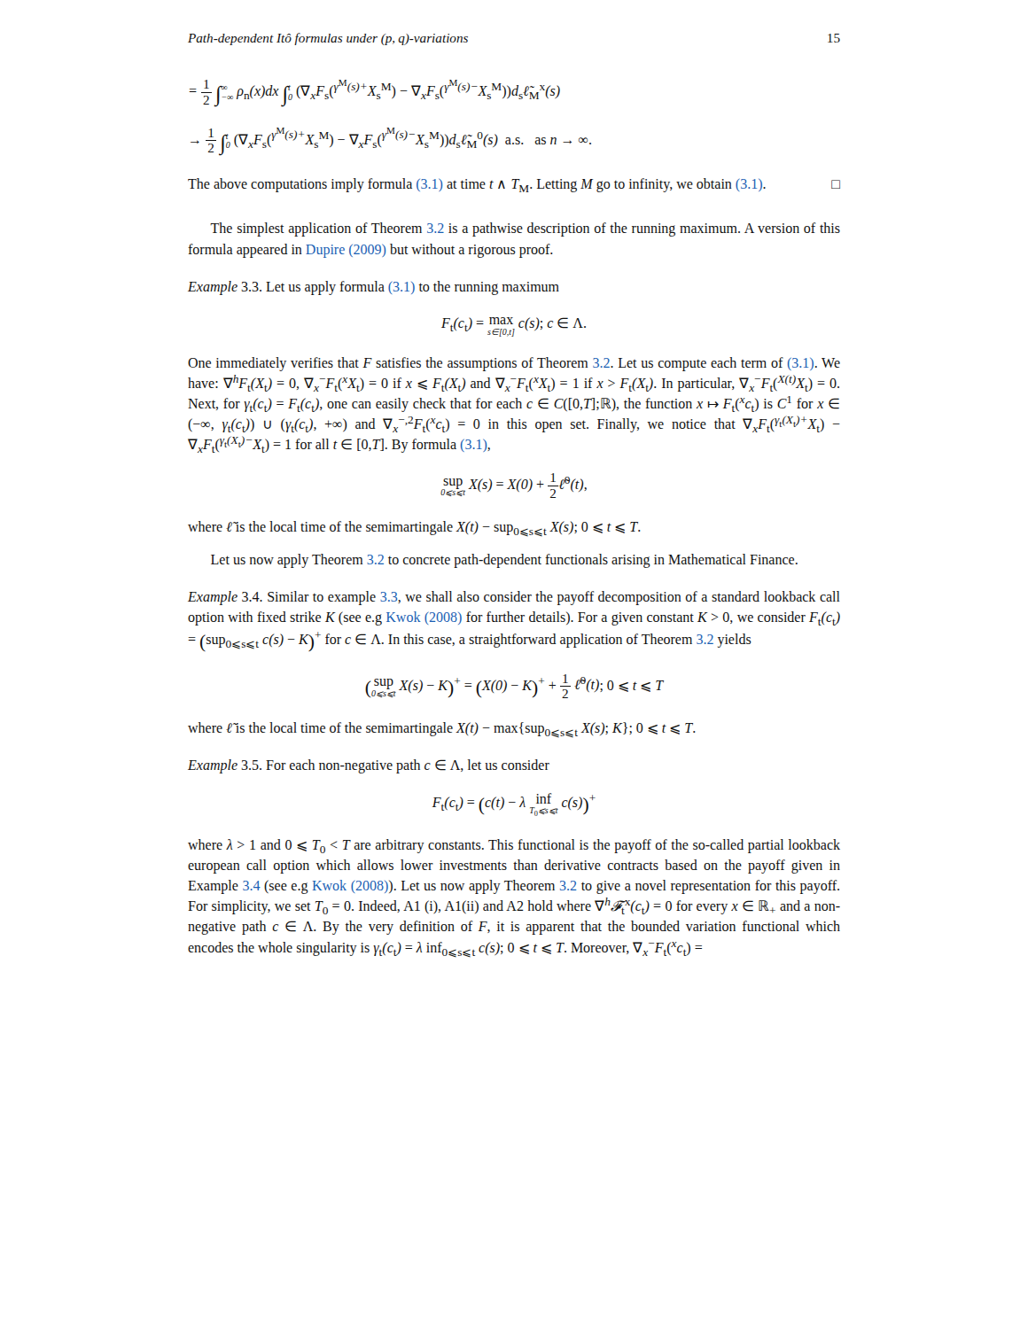Path-dependent Itô formulas under (p, q)-variations 15
= 12 ∫∞−∞ ρn(x)dx ∫t 0 (∇xFs(γM(s)+XsM) − ∇xFs(γM(s)−XsM))dsℓ̃Mx(s)
→ 12 ∫t 0 (∇xFs(γM(s)+XsM) − ∇xFs(γM(s)−XsM))dsℓ̃M0(s) a.s. as n → ∞.
The above computations imply formula (3.1) at time t ∧ TM. Letting M go to infinity, we obtain (3.1).□
The simplest application of Theorem 3.2 is a pathwise description of the running maximum. A version of this formula appeared in Dupire (2009) but without a rigorous proof.
Example 3.3. Let us apply formula (3.1) to the running maximum
Ft(ct) = max s∈[0,t] c(s); c ∈ Λ.
One immediately verifies that F satisfies the assumptions of Theorem 3.2. Let us compute each term of (3.1). We have: ∇hFt(Xt) = 0, ∇x−Ft(xXt) = 0 if x ⩽ Ft(Xt) and ∇x−Ft(xXt) = 1 if x > Ft(Xt). In particular, ∇x−Ft(X(t)Xt) = 0. Next, for γt(ct) = Ft(ct), one can easily check that for each c ∈ C([0,T];ℝ), the function x ↦ Ft(xct) is C1 for x ∈ (−∞, γt(ct)) ∪ (γt(ct), +∞) and ∇x−,2Ft(xct) = 0 in this open set. Finally, we notice that ∇xFt(γt(Xt)+Xt) − ∇xFt(γt(Xt)−Xt) = 1 for all t ∈ [0,T]. By formula (3.1),
sup 0⩽s⩽t X(s) = X(0) + 12 ℓ̃0(t),
where ℓ̃ is the local time of the semimartingale X(t) − sup0⩽s⩽t X(s); 0 ⩽ t ⩽ T.
Let us now apply Theorem 3.2 to concrete path-dependent functionals arising in Mathematical Finance.
Example 3.4. Similar to example 3.3, we shall also consider the payoff decomposition of a standard lookback call option with fixed strike K (see e.g Kwok (2008) for further details). For a given constant K > 0, we consider Ft(ct) = (sup0⩽s⩽t c(s) − K)+ for c ∈ Λ. In this case, a straightforward application of Theorem 3.2 yields
(sup 0⩽s⩽t X(s) − K)+ = (X(0) − K)+ + 12 ℓ̃0(t); 0 ⩽ t ⩽ T
where ℓ̃ is the local time of the semimartingale X(t) − max{sup0⩽s⩽t X(s); K}; 0 ⩽ t ⩽ T.
Example 3.5. For each non-negative path c ∈ Λ, let us consider
Ft(ct) = (c(t) − λ inf T0⩽s⩽t c(s))+
where λ > 1 and 0 ⩽ T0 < T are arbitrary constants. This functional is the payoff of the so-called partial lookback european call option which allows lower investments than derivative contracts based on the payoff given in Example 3.4 (see e.g Kwok (2008)). Let us now apply Theorem 3.2 to give a novel representation for this payoff. For simplicity, we set T0 = 0. Indeed, A1 (i), A1(ii) and A2 hold where ∇h𝓕tx(ct) = 0 for every x ∈ ℝ+ and a non-negative path c ∈ Λ. By the very definition of F, it is apparent that the bounded variation functional which encodes the whole singularity is γt(ct) = λ inf0⩽s⩽t c(s); 0 ⩽ t ⩽ T. Moreover, ∇x−Ft(xct) =